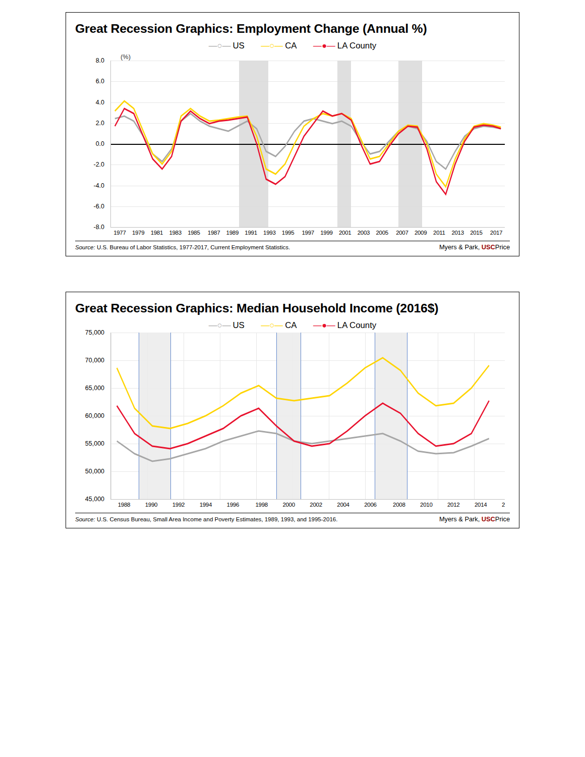Great Recession Graphics: Employment Change (Annual %)
US CA LA County
(%)
8.0 6.0 4.0 2.0 0.0 -2.0 -4.0 -6.0 -8.0
19771979198119831985 19871989199119931995 19971999200120032005 20072009201120132015 2017
Source: U.S. Bureau of Labor Statistics, 1977-2017, Current Employment Statistics.
Myers & Park, USCPrice
Great Recession Graphics: Median Household Income (2016$)
US CA LA County
75,000 70,000 65,000 60,000 55,000 50,000 45,000
19881990199219941996 19982000200220042006 20082010201220142016
Source: U.S. Census Bureau, Small Area Income and Poverty Estimates, 1989, 1993, and 1995-2016.
Myers & Park, USCPrice